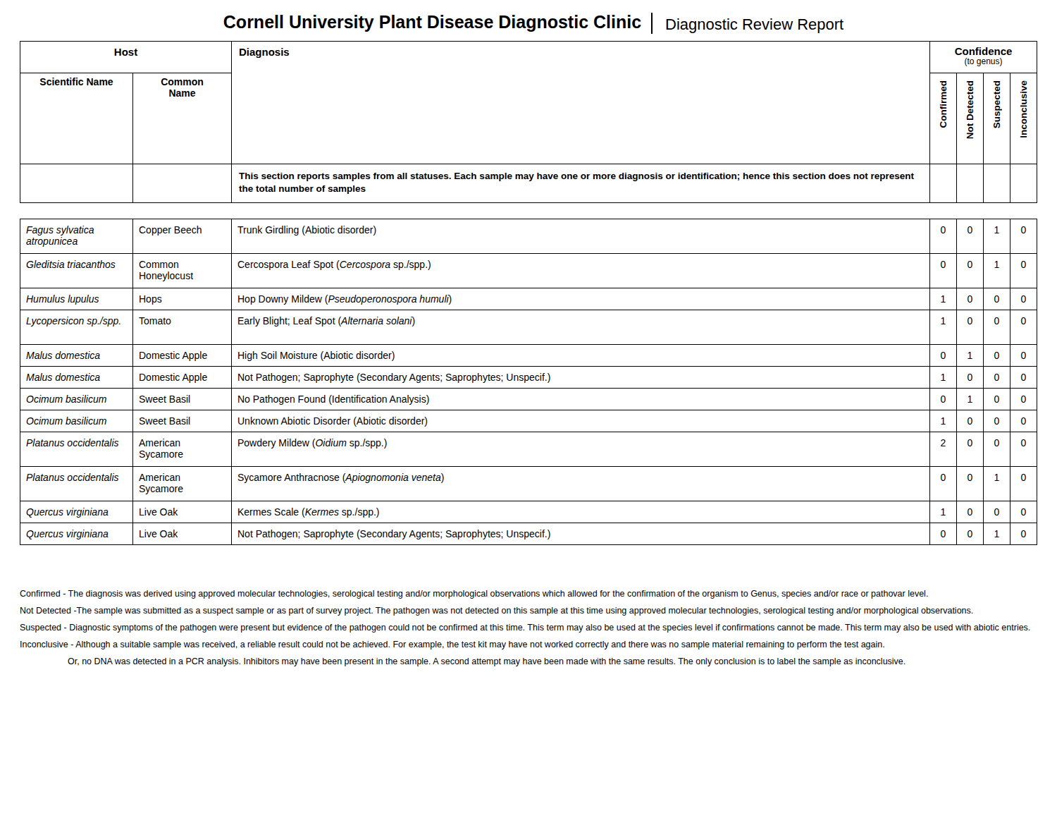Cornell University Plant Disease Diagnostic Clinic
Diagnostic Review Report
| Host | Diagnosis | Confidence (to genus) |
| Scientific Name | Common Name | Confirmed | Not Detected | Suspected | Inconclusive |
| | | This section reports samples from all statuses. Each sample may have one or more diagnosis or identification; hence this section does not represent the total number of samples | | | | |
| Fagus sylvatica atropunicea | Copper Beech | Trunk Girdling (Abiotic disorder) | 0 | 0 | 1 | 0 |
| Gleditsia triacanthos | Common Honeylocust | Cercospora Leaf Spot ( Cercospora sp./spp.) | 0 | 0 | 1 | 0 |
| Humulus lupulus | Hops | Hop Downy Mildew ( Pseudoperonospora humuli ) | 1 | 0 | 0 | 0 |
| Lycopersicon sp./spp. | Tomato | Early Blight; Leaf Spot ( Alternaria solani ) | 1 | 0 | 0 | 0 |
| Malus domestica | Domestic Apple | High Soil Moisture (Abiotic disorder) | 0 | 1 | 0 | 0 |
| Malus domestica | Domestic Apple | Not Pathogen; Saprophyte (Secondary Agents; Saprophytes; Unspecif.) | 1 | 0 | 0 | 0 |
| Ocimum basilicum | Sweet Basil | No Pathogen Found (Identification Analysis) | 0 | 1 | 0 | 0 |
| Ocimum basilicum | Sweet Basil | Unknown Abiotic Disorder (Abiotic disorder) | 1 | 0 | 0 | 0 |
| Platanus occidentalis | American Sycamore | Powdery Mildew ( Oidium sp./spp.) | 2 | 0 | 0 | 0 |
| Platanus occidentalis | American Sycamore | Sycamore Anthracnose ( Apiognomonia veneta ) | 0 | 0 | 1 | 0 |
| Quercus virginiana | Live Oak | Kermes Scale ( Kermes sp./spp.) | 1 | 0 | 0 | 0 |
| Quercus virginiana | Live Oak | Not Pathogen; Saprophyte (Secondary Agents; Saprophytes; Unspecif.) | 0 | 0 | 1 | 0 |
Confirmed - The diagnosis was derived using approved molecular technologies, serological testing and/or morphological observations which allowed for the confirmation of the organism to Genus, species and/or race or pathovar level.
Not Detected -The sample was submitted as a suspect sample or as part of survey project. The pathogen was not detected on this sample at this time using approved molecular technologies, serological testing and/or morphological observations.
Suspected - Diagnostic symptoms of the pathogen were present but evidence of the pathogen could not be confirmed at this time. This term may also be used at the species level if confirmations cannot be made. This term may also be used with abiotic entries.
Inconclusive - Although a suitable sample was received, a reliable result could not be achieved. For example, the test kit may have not worked correctly and there was no sample material remaining to perform the test again.
Or, no DNA was detected in a PCR analysis. Inhibitors may have been present in the sample. A second attempt may have been made with the same results. The only conclusion is to label the sample as inconclusive.